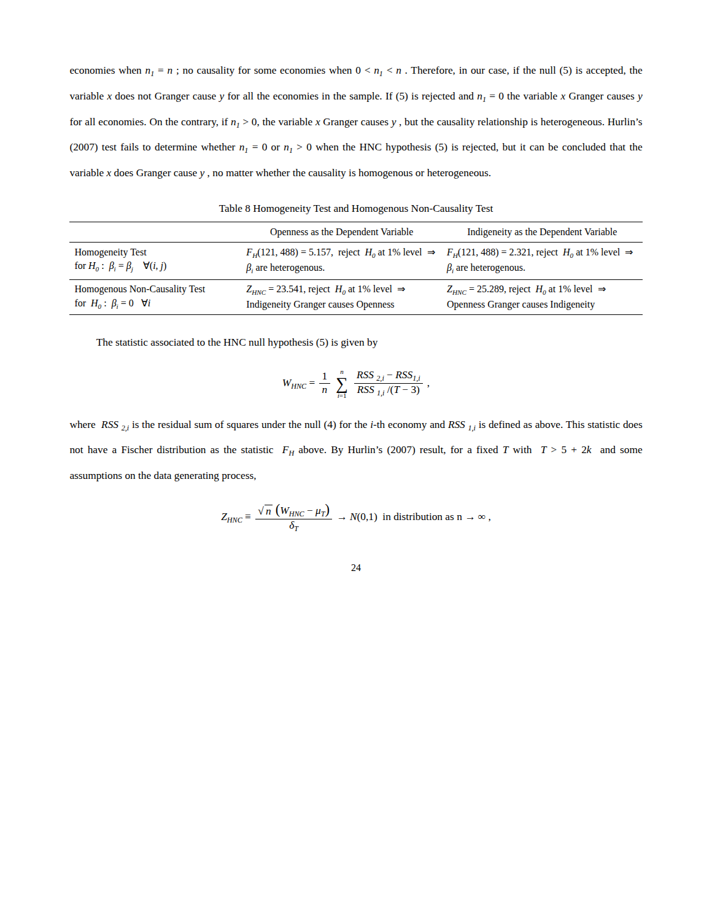economies when n1 = n ; no causality for some economies when 0 < n1 < n . Therefore, in our case, if the null (5) is accepted, the variable x does not Granger cause y for all the economies in the sample. If (5) is rejected and n1 = 0 the variable x Granger causes y for all economies. On the contrary, if n1 > 0, the variable x Granger causes y , but the causality relationship is heterogeneous. Hurlin’s (2007) test fails to determine whether n1 = 0 or n1 > 0 when the HNC hypothesis (5) is rejected, but it can be concluded that the variable x does Granger cause y , no matter whether the causality is homogenous or heterogeneous.
Table 8 Homogeneity Test and Homogenous Non-Causality Test
| | Openness as the Dependent Variable | Indigeneity as the Dependent Variable |
| --- | --- | --- |
| Homogeneity Test for H 0 : β i = β j ∀( i , j ) | F H (121, 488) = 5.157, reject H 0 at 1% level ⇒ β i are heterogenous. | F H (121, 488) = 2.321, reject H 0 at 1% level ⇒ β i are heterogenous. |
| Homogenous Non-Causality Test for H 0 : β i = 0 ∀ i | Z HNC = 23.541, reject H 0 at 1% level ⇒ Indigeneity Granger causes Openness | Z HNC = 25.289, reject H 0 at 1% level ⇒ Openness Granger causes Indigeneity |
The statistic associated to the HNC null hypothesis (5) is given by
WHNC = 1 n n∑i=1 RSS 2,i − RSS1,i RSS 1,i /(T − 3) ,
where RSS 2,i is the residual sum of squares under the null (4) for the i-th economy and RSS 1,i is defined as above. This statistic does not have a Fischer distribution as the statistic FH above. By Hurlin’s (2007) result, for a fixed T with T > 5 + 2k and some assumptions on the data generating process,
ZHNC ≡ √n (WHNC − μT) δT → N(0,1) in distribution as n → ∞ ,
24